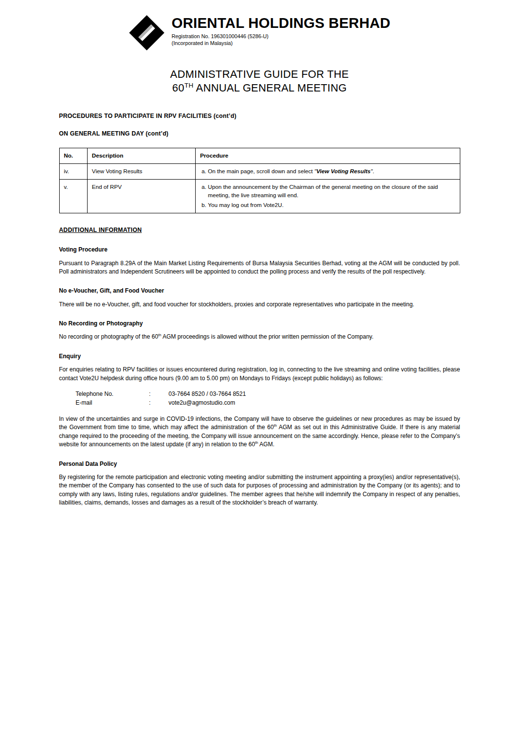ORIENTAL HOLDINGS BERHAD
Registration No. 196301000446 (5286-U)
(Incorporated in Malaysia)
ADMINISTRATIVE GUIDE FOR THE
60TH ANNUAL GENERAL MEETING
PROCEDURES TO PARTICIPATE IN RPV FACILITIES (cont’d)
ON GENERAL MEETING DAY (cont’d)
| No. | Description | Procedure |
| --- | --- | --- |
| iv. | View Voting Results | On the main page, scroll down and select " View Voting Results " . |
| v. | End of RPV | Upon the announcement by the Chairman of the general meeting on the closure of the said meeting, the live streaming will end. You may log out from Vote2U. |
ADDITIONAL INFORMATION
Voting Procedure
Pursuant to Paragraph 8.29A of the Main Market Listing Requirements of Bursa Malaysia Securities Berhad, voting at the AGM will be conducted by poll. Poll administrators and Independent Scrutineers will be appointed to conduct the polling process and verify the results of the poll respectively.
No e-Voucher, Gift, and Food Voucher
There will be no e-Voucher, gift, and food voucher for stockholders, proxies and corporate representatives who participate in the meeting.
No Recording or Photography
No recording or photography of the 60th AGM proceedings is allowed without the prior written permission of the Company.
Enquiry
For enquiries relating to RPV facilities or issues encountered during registration, log in, connecting to the live streaming and online voting facilities, please contact Vote2U helpdesk during office hours (9.00 am to 5.00 pm) on Mondays to Fridays (except public holidays) as follows:
Telephone No. : 03-7664 8520 / 03-7664 8521
E-mail : vote2u@agmostudio.com
In view of the uncertainties and surge in COVID-19 infections, the Company will have to observe the guidelines or new procedures as may be issued by the Government from time to time, which may affect the administration of the 60th AGM as set out in this Administrative Guide. If there is any material change required to the proceeding of the meeting, the Company will issue announcement on the same accordingly. Hence, please refer to the Company’s website for announcements on the latest update (if any) in relation to the 60th AGM.
Personal Data Policy
By registering for the remote participation and electronic voting meeting and/or submitting the instrument appointing a proxy(ies) and/or representative(s), the member of the Company has consented to the use of such data for purposes of processing and administration by the Company (or its agents); and to comply with any laws, listing rules, regulations and/or guidelines. The member agrees that he/she will indemnify the Company in respect of any penalties, liabilities, claims, demands, losses and damages as a result of the stockholder’s breach of warranty.